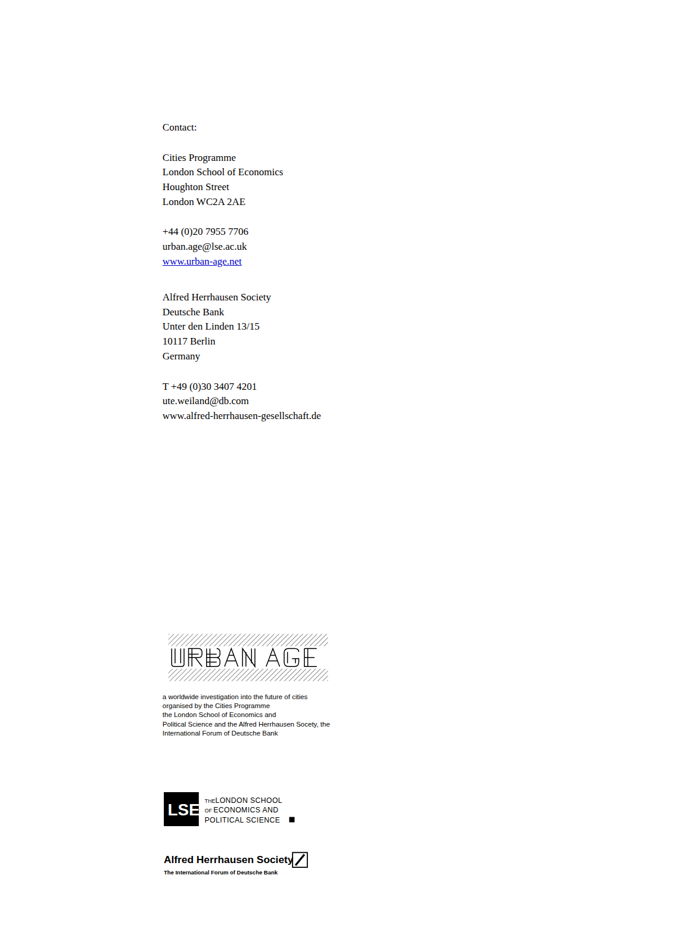Contact:
Cities Programme
London School of Economics
Houghton Street
London WC2A 2AE
+44 (0)20 7955 7706
urban.age@lse.ac.uk
www.urban-age.net
Alfred Herrhausen Society
Deutsche Bank
Unter den Linden 13/15
10117 Berlin
Germany
T +49 (0)30 3407 4201
ute.weiland@db.com
www.alfred-herrhausen-gesellschaft.de
a worldwide investigation into the future of cities
organised by the Cities Programme
the London School of Economics and
Political Science and the Alfred Herrhausen Socety, the
International Forum of Deutsche Bank
LSE THE LONDON SCHOOL OF ECONOMICS AND POLITICAL SCIENCE Alfred Herrhausen Society The International Forum of Deutsche Bank